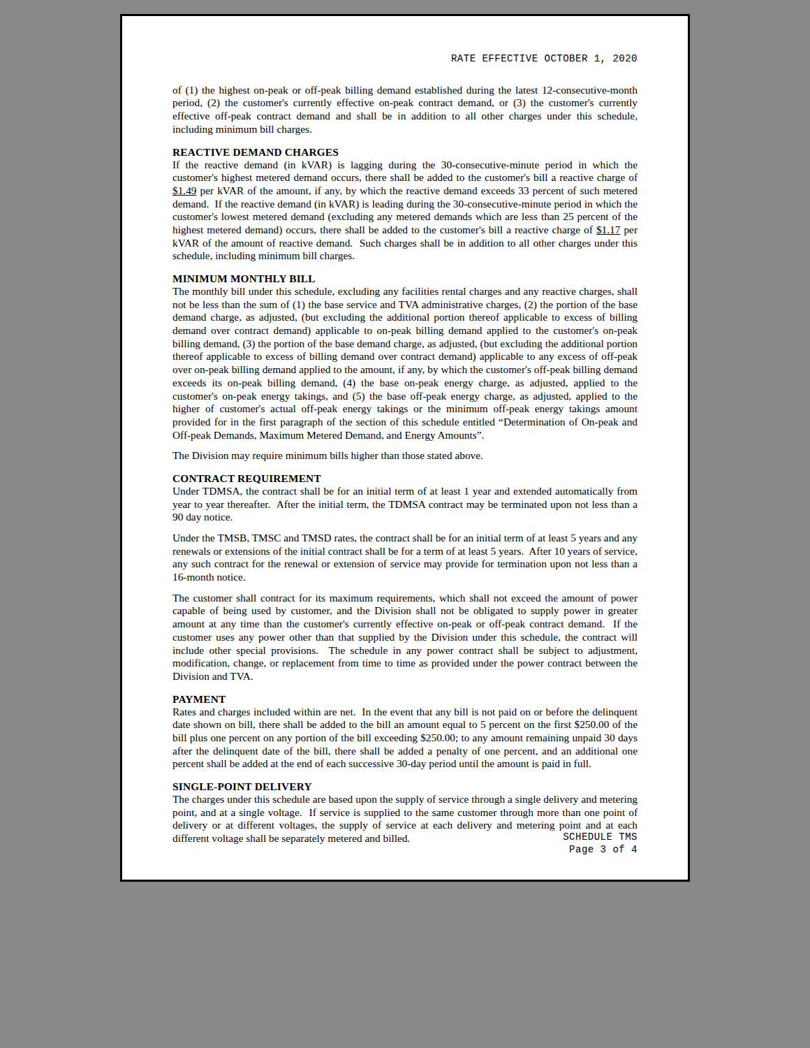RATE EFFECTIVE OCTOBER 1, 2020
of (1) the highest on-peak or off-peak billing demand established during the latest 12-consecutive-month period, (2) the customer's currently effective on-peak contract demand, or (3) the customer's currently effective off-peak contract demand and shall be in addition to all other charges under this schedule, including minimum bill charges.
Reactive Demand Charges
If the reactive demand (in kVAR) is lagging during the 30-consecutive-minute period in which the customer's highest metered demand occurs, there shall be added to the customer's bill a reactive charge of $1.49 per kVAR of the amount, if any, by which the reactive demand exceeds 33 percent of such metered demand. If the reactive demand (in kVAR) is leading during the 30-consecutive-minute period in which the customer's lowest metered demand (excluding any metered demands which are less than 25 percent of the highest metered demand) occurs, there shall be added to the customer's bill a reactive charge of $1.17 per kVAR of the amount of reactive demand. Such charges shall be in addition to all other charges under this schedule, including minimum bill charges.
Minimum Monthly Bill
The monthly bill under this schedule, excluding any facilities rental charges and any reactive charges, shall not be less than the sum of (1) the base service and TVA administrative charges, (2) the portion of the base demand charge, as adjusted, (but excluding the additional portion thereof applicable to excess of billing demand over contract demand) applicable to on-peak billing demand applied to the customer's on-peak billing demand, (3) the portion of the base demand charge, as adjusted, (but excluding the additional portion thereof applicable to excess of billing demand over contract demand) applicable to any excess of off-peak over on-peak billing demand applied to the amount, if any, by which the customer's off-peak billing demand exceeds its on-peak billing demand, (4) the base on-peak energy charge, as adjusted, applied to the customer's on-peak energy takings, and (5) the base off-peak energy charge, as adjusted, applied to the higher of customer's actual off-peak energy takings or the minimum off-peak energy takings amount provided for in the first paragraph of the section of this schedule entitled “Determination of On-peak and Off-peak Demands, Maximum Metered Demand, and Energy Amounts”.
The Division may require minimum bills higher than those stated above.
Contract Requirement
Under TDMSA, the contract shall be for an initial term of at least 1 year and extended automatically from year to year thereafter. After the initial term, the TDMSA contract may be terminated upon not less than a 90 day notice.
Under the TMSB, TMSC and TMSD rates, the contract shall be for an initial term of at least 5 years and any renewals or extensions of the initial contract shall be for a term of at least 5 years. After 10 years of service, any such contract for the renewal or extension of service may provide for termination upon not less than a 16-month notice.
The customer shall contract for its maximum requirements, which shall not exceed the amount of power capable of being used by customer, and the Division shall not be obligated to supply power in greater amount at any time than the customer's currently effective on-peak or off-peak contract demand. If the customer uses any power other than that supplied by the Division under this schedule, the contract will include other special provisions. The schedule in any power contract shall be subject to adjustment, modification, change, or replacement from time to time as provided under the power contract between the Division and TVA.
Payment
Rates and charges included within are net. In the event that any bill is not paid on or before the delinquent date shown on bill, there shall be added to the bill an amount equal to 5 percent on the first $250.00 of the bill plus one percent on any portion of the bill exceeding $250.00; to any amount remaining unpaid 30 days after the delinquent date of the bill, there shall be added a penalty of one percent, and an additional one percent shall be added at the end of each successive 30-day period until the amount is paid in full.
Single-Point Delivery
The charges under this schedule are based upon the supply of service through a single delivery and metering point, and at a single voltage. If service is supplied to the same customer through more than one point of delivery or at different voltages, the supply of service at each delivery and metering point and at each different voltage shall be separately metered and billed.
SCHEDULE TMS
Page 3 of 4